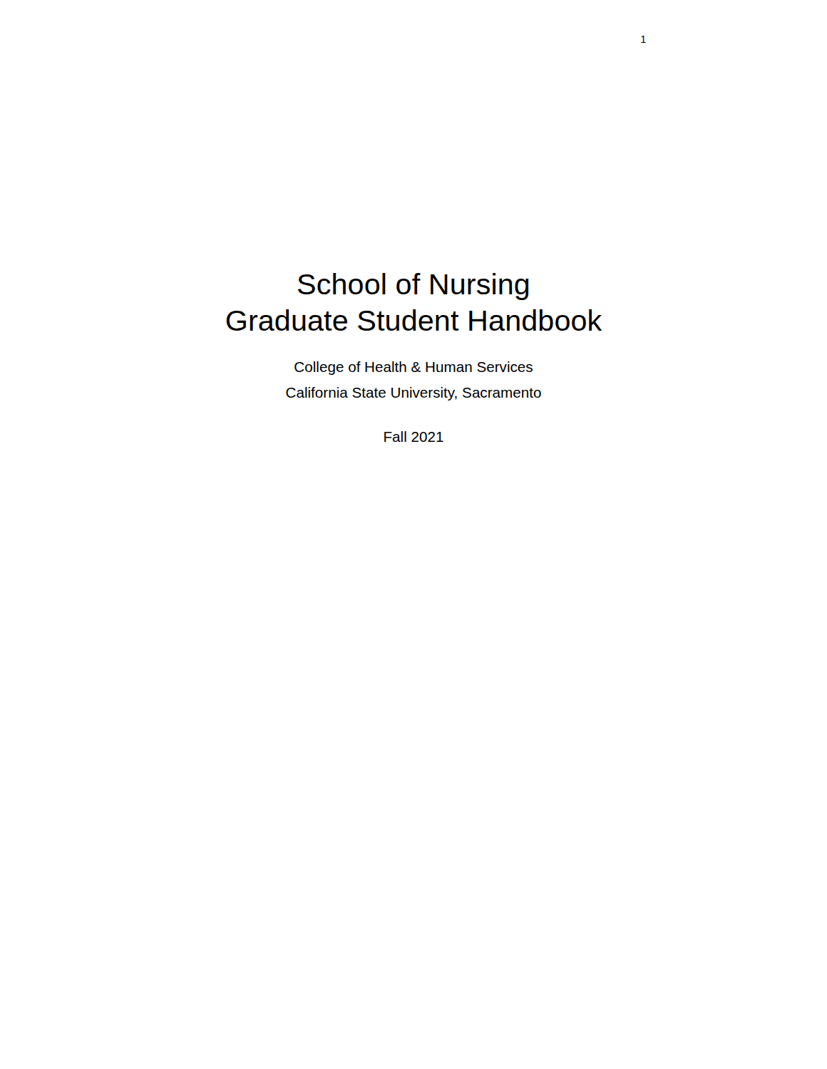1
School of Nursing
Graduate Student Handbook
College of Health & Human Services
California State University, Sacramento
Fall 2021